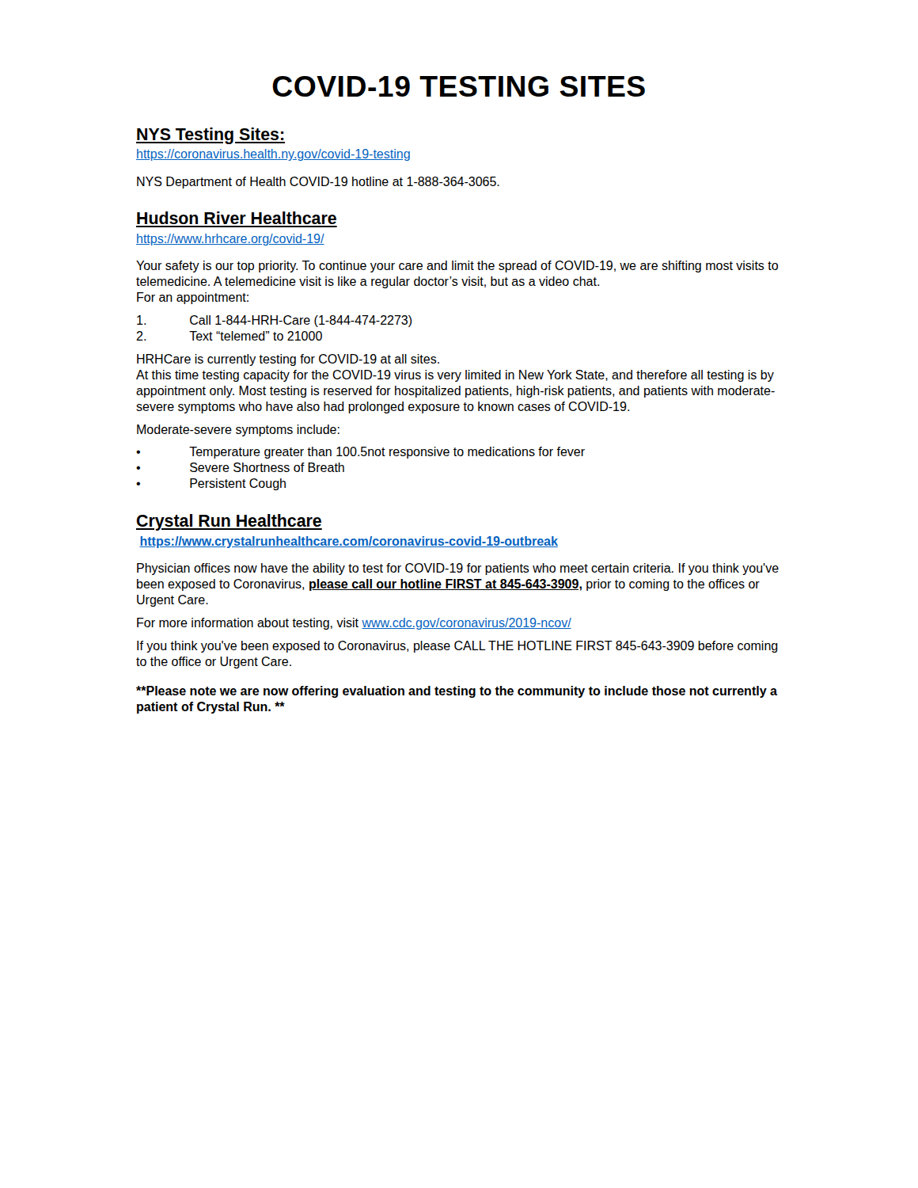COVID-19 TESTING SITES
NYS Testing Sites:
https://coronavirus.health.ny.gov/covid-19-testing
NYS Department of Health COVID-19 hotline at 1-888-364-3065.
Hudson River Healthcare
https://www.hrhcare.org/covid-19/
Your safety is our top priority. To continue your care and limit the spread of COVID-19, we are shifting most visits to telemedicine. A telemedicine visit is like a regular doctor’s visit, but as a video chat.
For an appointment:
1. Call 1-844-HRH-Care (1-844-474-2273) 2. Text “telemed” to 21000
HRHCare is currently testing for COVID-19 at all sites.
At this time testing capacity for the COVID-19 virus is very limited in New York State, and therefore all testing is by appointment only. Most testing is reserved for hospitalized patients, high-risk patients, and patients with moderate-severe symptoms who have also had prolonged exposure to known cases of COVID-19.
Moderate-severe symptoms include:
•Temperature greater than 100.5not responsive to medications for fever •Severe Shortness of Breath •Persistent Cough
Crystal Run Healthcare
https://www.crystalrunhealthcare.com/coronavirus-covid-19-outbreak
Physician offices now have the ability to test for COVID-19 for patients who meet certain criteria. If you think you've been exposed to Coronavirus, please call our hotline FIRST at 845-643-3909, prior to coming to the offices or Urgent Care.
For more information about testing, visit www.cdc.gov/coronavirus/2019-ncov/
If you think you've been exposed to Coronavirus, please CALL THE HOTLINE FIRST 845-643-3909 before coming to the office or Urgent Care.
**Please note we are now offering evaluation and testing to the community to include those not currently a patient of Crystal Run. **